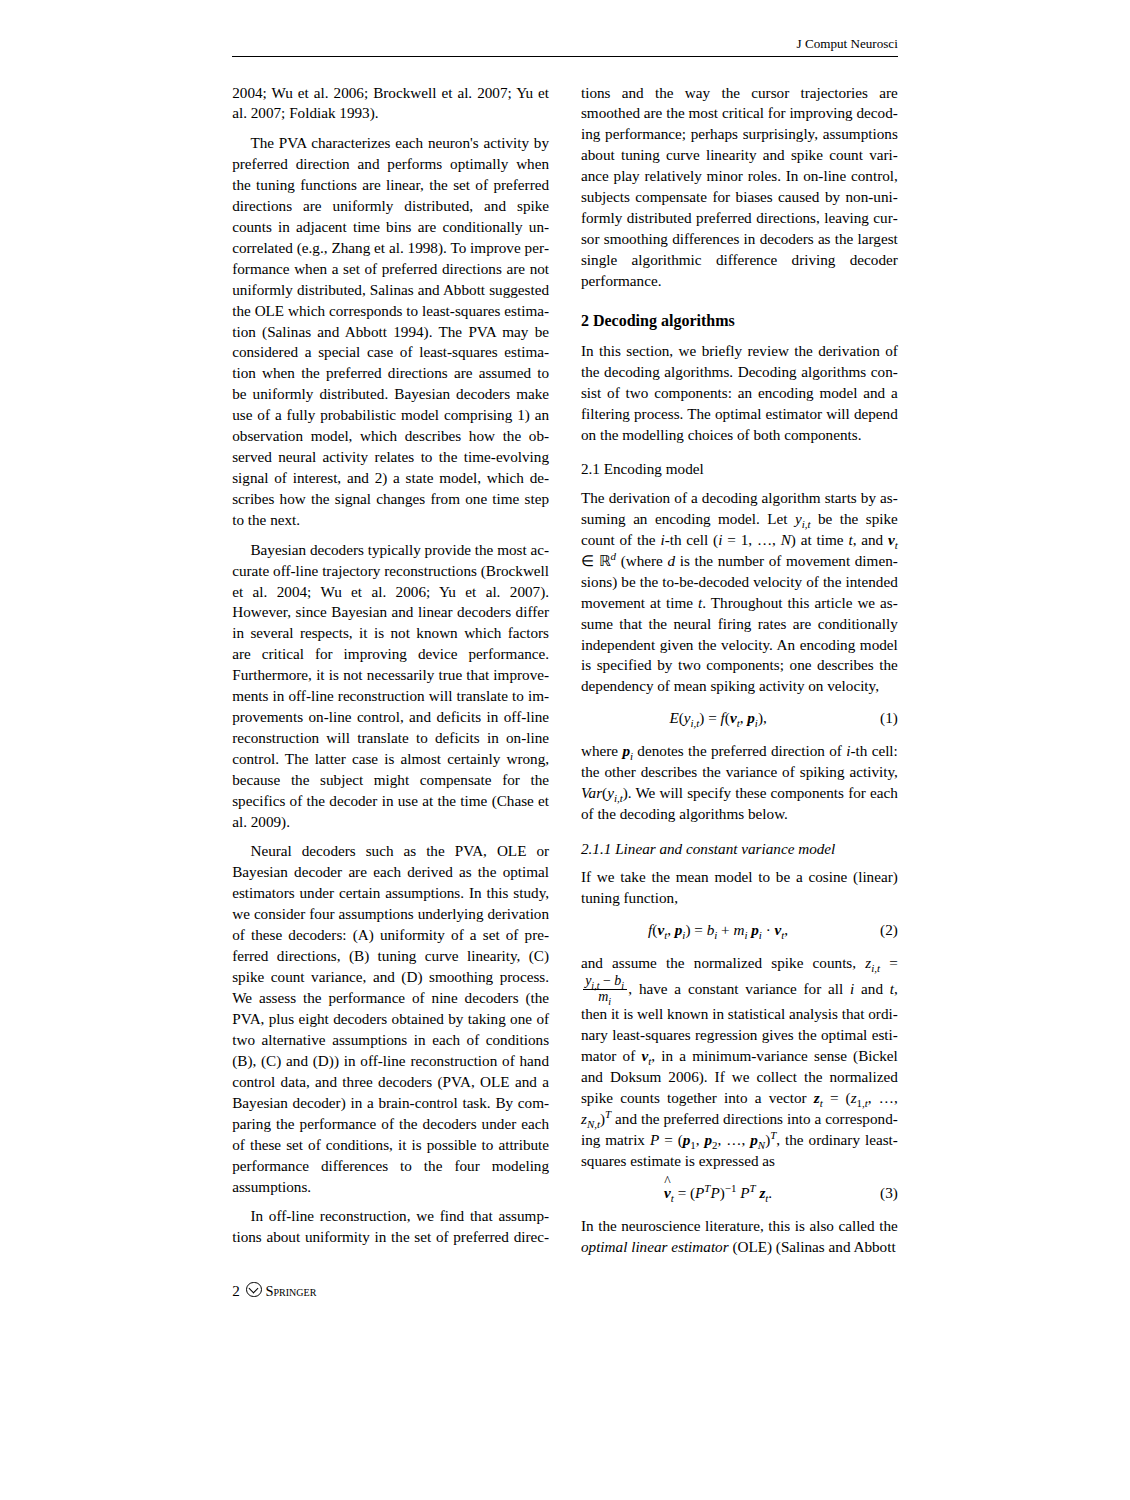J Comput Neurosci
2004; Wu et al. 2006; Brockwell et al. 2007; Yu et al. 2007; Foldiak 1993).
The PVA characterizes each neuron's activity by preferred direction and performs optimally when the tuning functions are linear, the set of preferred directions are uniformly distributed, and spike counts in adjacent time bins are conditionally uncorrelated (e.g., Zhang et al. 1998). To improve performance when a set of preferred directions are not uniformly distributed, Salinas and Abbott suggested the OLE which corresponds to least-squares estimation (Salinas and Abbott 1994). The PVA may be considered a special case of least-squares estimation when the preferred directions are assumed to be uniformly distributed. Bayesian decoders make use of a fully probabilistic model comprising 1) an observation model, which describes how the observed neural activity relates to the time-evolving signal of interest, and 2) a state model, which describes how the signal changes from one time step to the next.
Bayesian decoders typically provide the most accurate off-line trajectory reconstructions (Brockwell et al. 2004; Wu et al. 2006; Yu et al. 2007). However, since Bayesian and linear decoders differ in several respects, it is not known which factors are critical for improving device performance. Furthermore, it is not necessarily true that improvements in off-line reconstruction will translate to improvements on-line control, and deficits in off-line reconstruction will translate to deficits in on-line control. The latter case is almost certainly wrong, because the subject might compensate for the specifics of the decoder in use at the time (Chase et al. 2009).
Neural decoders such as the PVA, OLE or Bayesian decoder are each derived as the optimal estimators under certain assumptions. In this study, we consider four assumptions underlying derivation of these decoders: (A) uniformity of a set of preferred directions, (B) tuning curve linearity, (C) spike count variance, and (D) smoothing process. We assess the performance of nine decoders (the PVA, plus eight decoders obtained by taking one of two alternative assumptions in each of conditions (B), (C) and (D)) in off-line reconstruction of hand control data, and three decoders (PVA, OLE and a Bayesian decoder) in a brain-control task. By comparing the performance of the decoders under each of these set of conditions, it is possible to attribute performance differences to the four modeling assumptions.
In off-line reconstruction, we find that assumptions about uniformity in the set of preferred directions and the way the cursor trajectories are smoothed are the most critical for improving decoding performance; perhaps surprisingly, assumptions about tuning curve linearity and spike count variance play relatively minor roles. In on-line control, subjects compensate for biases caused by non-uniformly distributed preferred directions, leaving cursor smoothing differences in decoders as the largest single algorithmic difference driving decoder performance.
2 Decoding algorithms
In this section, we briefly review the derivation of the decoding algorithms. Decoding algorithms consist of two components: an encoding model and a filtering process. The optimal estimator will depend on the modelling choices of both components.
2.1 Encoding model
The derivation of a decoding algorithm starts by assuming an encoding model. Let yi,t be the spike count of the i-th cell (i = 1, …, N) at time t, and vt ∈ ℝd (where d is the number of movement dimensions) be the to-be-decoded velocity of the intended movement at time t. Throughout this article we assume that the neural firing rates are conditionally independent given the velocity. An encoding model is specified by two components; one describes the dependency of mean spiking activity on velocity,
E(yi,t) = f(vt, pi),
(1)
where pi denotes the preferred direction of i-th cell: the other describes the variance of spiking activity, Var(yi,t). We will specify these components for each of the decoding algorithms below.
2.1.1 Linear and constant variance model
If we take the mean model to be a cosine (linear) tuning function,
f(vt, pi) = bi + mi pi · vt,
(2)
and assume the normalized spike counts, zi,t = yi,t − bi mi, have a constant variance for all i and t, then it is well known in statistical analysis that ordinary least-squares regression gives the optimal estimator of vt, in a minimum-variance sense (Bickel and Doksum 2006). If we collect the normalized spike counts together into a vector zt = (z1,t, …, zN,t)T and the preferred directions into a corresponding matrix P = (p1, p2, …, pN)T, the ordinary least-squares estimate is expressed as
vt = (PTP)−1 PT zt.
(3)
In the neuroscience literature, this is also called the optimal linear estimator (OLE) (Salinas and Abbott
2 Springer